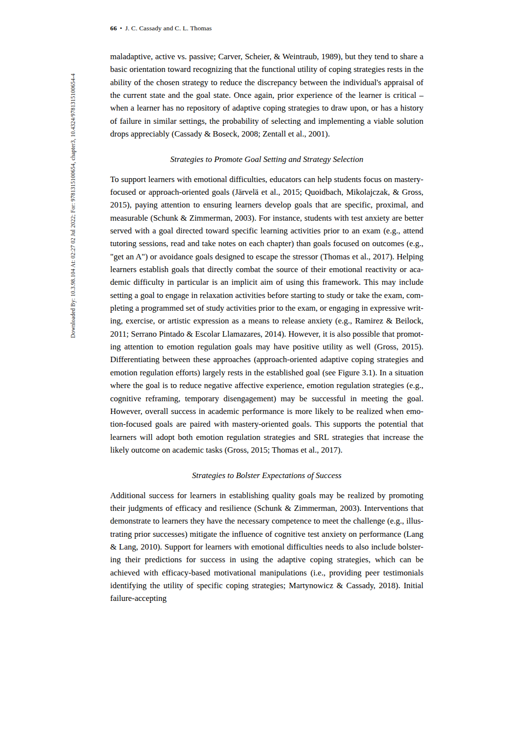Downloaded By: 10.3.98.104 At: 02:27 02 Jul 2022; For: 9781315100654, chapter3, 10.4324/9781315100654-4
66•J. C. Cassady and C. L. Thomas
maladaptive, active vs. passive; Carver, Scheier, & Weintraub, 1989), but they tend to share a basic orientation toward recognizing that the functional utility of coping strategies rests in the ability of the chosen strategy to reduce the discrepancy between the individual's appraisal of the current state and the goal state. Once again, prior experience of the learner is critical – when a learner has no repository of adaptive coping strategies to draw upon, or has a history of failure in similar settings, the probability of selecting and implementing a viable solution drops appreciably (Cassady & Boseck, 2008; Zentall et al., 2001).
Strategies to Promote Goal Setting and Strategy Selection
To support learners with emotional difficulties, educators can help students focus on mastery-focused or approach-oriented goals (Järvelä et al., 2015; Quoidbach, Mikolajczak, & Gross, 2015), paying attention to ensuring learners develop goals that are specific, proximal, and measurable (Schunk & Zimmerman, 2003). For instance, students with test anxiety are better served with a goal directed toward specific learning activities prior to an exam (e.g., attend tutoring sessions, read and take notes on each chapter) than goals focused on outcomes (e.g., "get an A") or avoidance goals designed to escape the stressor (Thomas et al., 2017). Helping learners establish goals that directly combat the source of their emotional reactivity or academic difficulty in particular is an implicit aim of using this framework. This may include setting a goal to engage in relaxation activities before starting to study or take the exam, completing a programmed set of study activities prior to the exam, or engaging in expressive writing, exercise, or artistic expression as a means to release anxiety (e.g., Ramirez & Beilock, 2011; Serrano Pintado & Escolar Llamazares, 2014). However, it is also possible that promoting attention to emotion regulation goals may have positive utility as well (Gross, 2015). Differentiating between these approaches (approach-oriented adaptive coping strategies and emotion regulation efforts) largely rests in the established goal (see Figure 3.1). In a situation where the goal is to reduce negative affective experience, emotion regulation strategies (e.g., cognitive reframing, temporary disengagement) may be successful in meeting the goal. However, overall success in academic performance is more likely to be realized when emotion-focused goals are paired with mastery-oriented goals. This supports the potential that learners will adopt both emotion regulation strategies and SRL strategies that increase the likely outcome on academic tasks (Gross, 2015; Thomas et al., 2017).
Strategies to Bolster Expectations of Success
Additional success for learners in establishing quality goals may be realized by promoting their judgments of efficacy and resilience (Schunk & Zimmerman, 2003). Interventions that demonstrate to learners they have the necessary competence to meet the challenge (e.g., illustrating prior successes) mitigate the influence of cognitive test anxiety on performance (Lang & Lang, 2010). Support for learners with emotional difficulties needs to also include bolstering their predictions for success in using the adaptive coping strategies, which can be achieved with efficacy-based motivational manipulations (i.e., providing peer testimonials identifying the utility of specific coping strategies; Martynowicz & Cassady, 2018). Initial failure-accepting